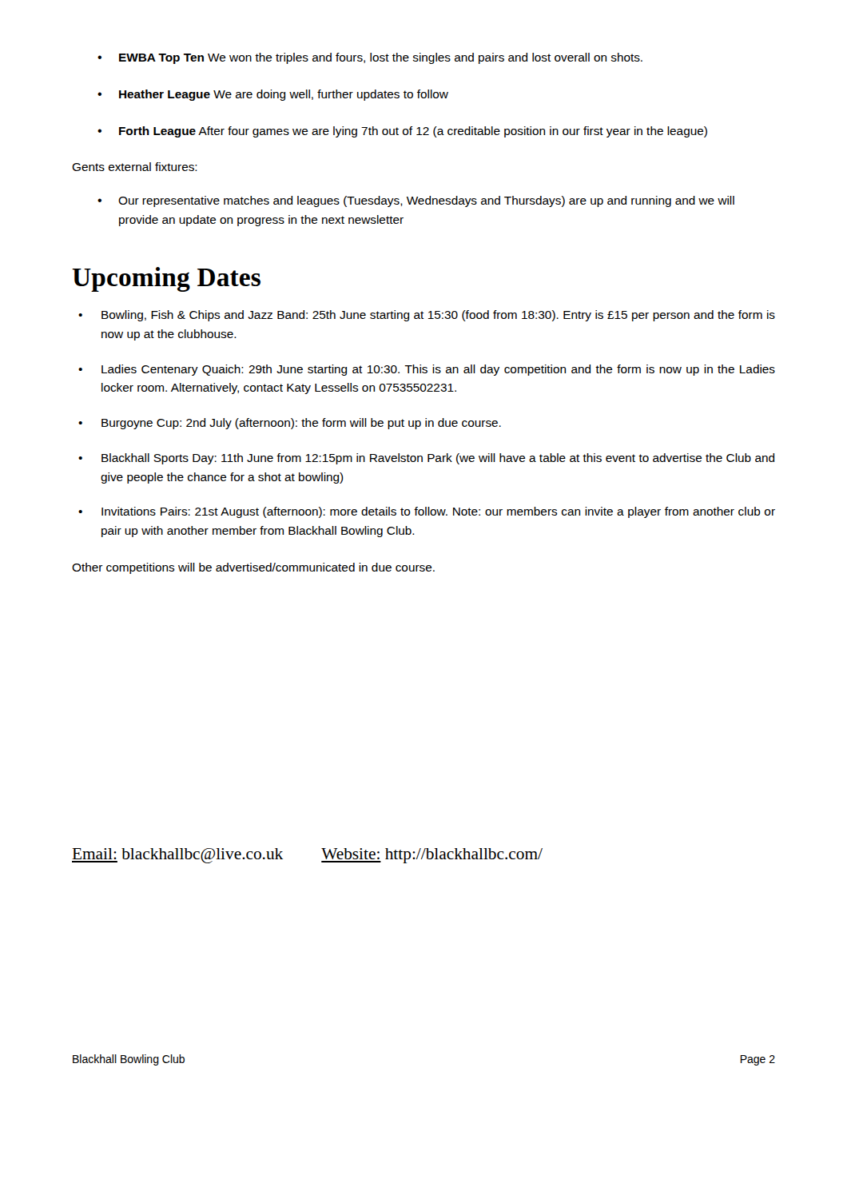EWBA Top Ten We won the triples and fours, lost the singles and pairs and lost overall on shots.
Heather League We are doing well, further updates to follow
Forth League After four games we are lying 7th out of 12 (a creditable position in our first year in the league)
Gents external fixtures:
Our representative matches and leagues (Tuesdays, Wednesdays and Thursdays) are up and running and we will provide an update on progress in the next newsletter
Upcoming Dates
Bowling, Fish & Chips and Jazz Band: 25th June starting at 15:30 (food from 18:30). Entry is £15 per person and the form is now up at the clubhouse.
Ladies Centenary Quaich: 29th June starting at 10:30. This is an all day competition and the form is now up in the Ladies locker room. Alternatively, contact Katy Lessells on 07535502231.
Burgoyne Cup: 2nd July (afternoon): the form will be put up in due course.
Blackhall Sports Day: 11th June from 12:15pm in Ravelston Park (we will have a table at this event to advertise the Club and give people the chance for a shot at bowling)
Invitations Pairs: 21st August (afternoon): more details to follow. Note: our members can invite a player from another club or pair up with another member from Blackhall Bowling Club.
Other competitions will be advertised/communicated in due course.
Email: blackhallbc@live.co.uk Website: http://blackhallbc.com/
Blackhall Bowling Club Page 2